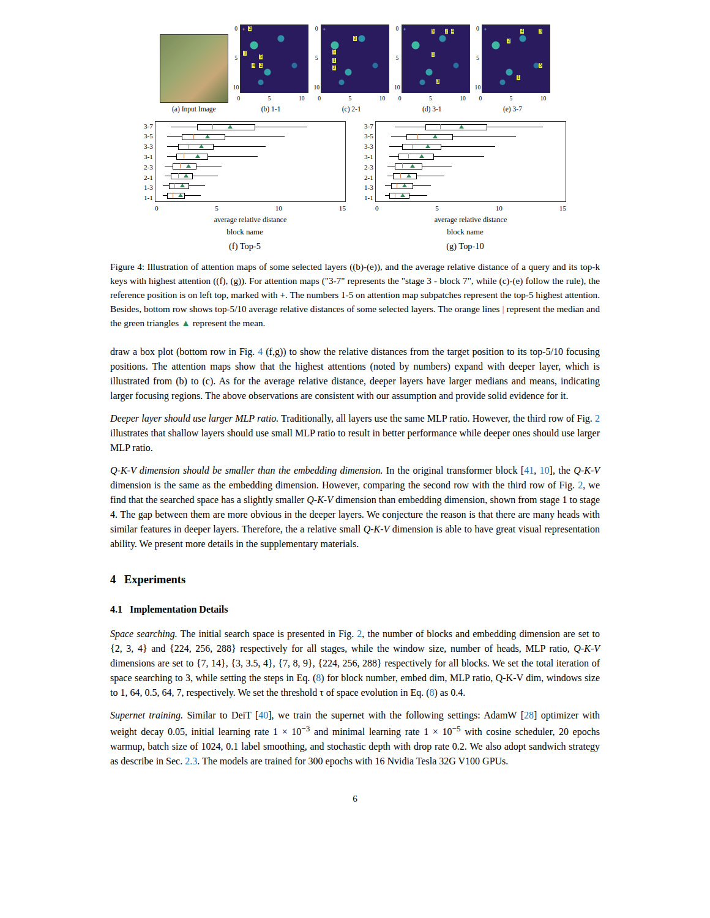(a) Input Image
0510
+ 2 1 5 4 2
0510
(b) 1-1
0510
+ 3 5 1 2
0510
(c) 2-1
0510
+ 5 2 4 1 3
0510
(d) 3-1
0510
+ 4 3 2 5 1
0510
(e) 3-7
3-73-53-33-1 2-32-11-31-1
051015
average relative distance
block name
(f) Top-5
3-73-53-33-1 2-32-11-31-1
051015
average relative distance
block name
(g) Top-10
Figure 4: Illustration of attention maps of some selected layers ((b)-(e)), and the average relative distance of a query and its top-k keys with highest attention ((f), (g)). For attention maps ("3-7" represents the "stage 3 - block 7", while (c)-(e) follow the rule), the reference position is on left top, marked with +. The numbers 1-5 on attention map subpatches represent the top-5 highest attention. Besides, bottom row shows top-5/10 average relative distances of some selected layers. The orange lines | represent the median and the green triangles ▲ represent the mean.
draw a box plot (bottom row in Fig. 4 (f,g)) to show the relative distances from the target position to its top-5/10 focusing positions. The attention maps show that the highest attentions (noted by numbers) expand with deeper layer, which is illustrated from (b) to (c). As for the average relative distance, deeper layers have larger medians and means, indicating larger focusing regions. The above observations are consistent with our assumption and provide solid evidence for it.
Deeper layer should use larger MLP ratio. Traditionally, all layers use the same MLP ratio. However, the third row of Fig. 2 illustrates that shallow layers should use small MLP ratio to result in better performance while deeper ones should use larger MLP ratio.
Q-K-V dimension should be smaller than the embedding dimension. In the original transformer block [41, 10], the Q-K-V dimension is the same as the embedding dimension. However, comparing the second row with the third row of Fig. 2, we find that the searched space has a slightly smaller Q-K-V dimension than embedding dimension, shown from stage 1 to stage 4. The gap between them are more obvious in the deeper layers. We conjecture the reason is that there are many heads with similar features in deeper layers. Therefore, the a relative small Q-K-V dimension is able to have great visual representation ability. We present more details in the supplementary materials.
4 Experiments
4.1 Implementation Details
Space searching. The initial search space is presented in Fig. 2, the number of blocks and embedding dimension are set to {2, 3, 4} and {224, 256, 288} respectively for all stages, while the window size, number of heads, MLP ratio, Q-K-V dimensions are set to {7, 14}, {3, 3.5, 4}, {7, 8, 9}, {224, 256, 288} respectively for all blocks. We set the total iteration of space searching to 3, while setting the steps in Eq. (8) for block number, embed dim, MLP ratio, Q-K-V dim, windows size to 1, 64, 0.5, 64, 7, respectively. We set the threshold τ of space evolution in Eq. (8) as 0.4.
Supernet training. Similar to DeiT [40], we train the supernet with the following settings: AdamW [28] optimizer with weight decay 0.05, initial learning rate 1 × 10−3 and minimal learning rate 1 × 10−5 with cosine scheduler, 20 epochs warmup, batch size of 1024, 0.1 label smoothing, and stochastic depth with drop rate 0.2. We also adopt sandwich strategy as describe in Sec. 2.3. The models are trained for 300 epochs with 16 Nvidia Tesla 32G V100 GPUs.
6